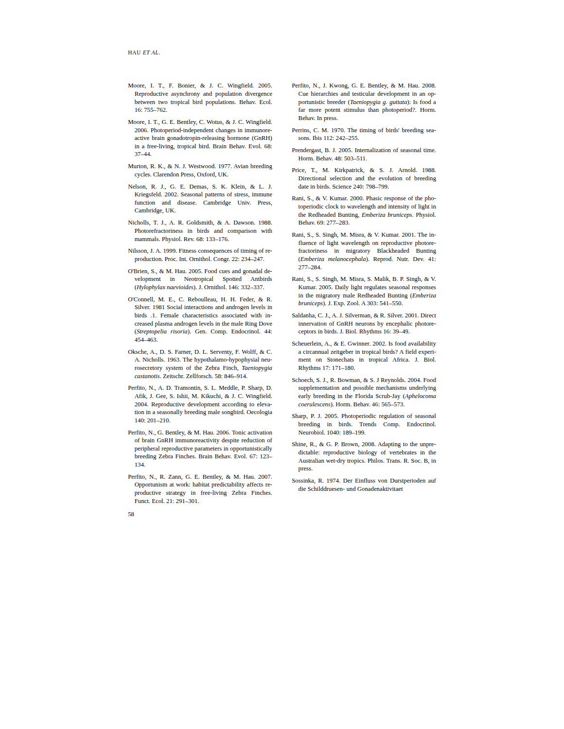HAU ET AL.
Moore, I. T., F. Bonier, & J. C. Wingfield. 2005. Reproductive asynchrony and population divergence between two tropical bird populations. Behav. Ecol. 16: 755–762.
Moore, I. T., G. E. Bentley, C. Wotus, & J. C. Wingfield. 2006. Photoperiod-independent changes in immunoreactive brain gonadotropin-releasing hormone (GnRH) in a free-living, tropical bird. Brain Behav. Evol. 68: 37–44.
Murton, R. K., & N. J. Westwood. 1977. Avian breeding cycles. Clarendon Press, Oxford, UK.
Nelson, R. J., G. E. Demas, S. K. Klein, & L. J. Kriegsfeld. 2002. Seasonal patterns of stress, immune function and disease. Cambridge Univ. Press, Cambridge, UK.
Nicholls, T. J., A. R. Goldsmith, & A. Dawson. 1988. Photorefractoriness in birds and comparison with mammals. Physiol. Rev. 68: 133–176.
Nilsson, J. A. 1999. Fitness consequences of timing of reproduction. Proc. Int. Ornithol. Congr. 22: 234–247.
O'Brien, S., & M. Hau. 2005. Food cues and gonadal development in Neotropical Spotted Antbirds (Hylophylax naevioides). J. Ornithol. 146: 332–337.
O'Connell, M. E., C. Reboulleau, H. H. Feder, & R. Silver. 1981 Social interactions and androgen levels in birds .1. Female characteristics associated with increased plasma androgen levels in the male Ring Dove (Streptopelia risoria). Gen. Comp. Endocrinol. 44: 454–463.
Oksche, A., D. S. Farner, D. L. Serventy, F. Wolff, & C. A. Nicholls. 1963. The hypothalamo-hypophysial neurosecretory system of the Zebra Finch, Taeniopygia castanotis. Zeitschr. Zellforsch. 58: 846–914.
Perfito, N., A. D. Tramontin, S. L. Meddle, P. Sharp, D. Afik, J. Gee, S. Ishii, M. Kikuchi, & J. C. Wingfield. 2004. Reproductive development according to elevation in a seasonally breeding male songbird. Oecologia 140: 201–210.
Perfito, N., G. Bentley, & M. Hau. 2006. Tonic activation of brain GnRH immunoreactivity despite reduction of peripheral reproductive parameters in opportunistically breeding Zebra Finches. Brain Behav. Evol. 67: 123–134.
Perfito, N., R. Zann, G. E. Bentley, & M. Hau. 2007. Opportunism at work: habitat predictability affects reproductive strategy in free-living Zebra Finches. Funct. Ecol. 21: 291–301.
Perfito, N., J. Kwong, G. E. Bentley, & M. Hau. 2008. Cue hierarchies and testicular development in an opportunistic breeder (Taeniopygia g. guttata): Is food a far more potent stimulus than photoperiod?. Horm. Behav. In press.
Perrins, C. M. 1970. The timing of birds' breeding seasons. Ibis 112: 242–255.
Prendergast, B. J. 2005. Internalization of seasonal time. Horm. Behav. 48: 503–511.
Price, T., M. Kirkpatrick, & S. J. Arnold. 1988. Directional selection and the evolution of breeding date in birds. Science 240: 798–799.
Rani, S., & V. Kumar. 2000. Phasic response of the photoperiodic clock to wavelength and intensity of light in the Redheaded Bunting, Emberiza bruniceps. Physiol. Behav. 69: 277–283.
Rani, S., S. Singh, M. Misra, & V. Kumar. 2001. The influence of light wavelength on reproductive photorefractoriness in migratory Blackheaded Bunting (Emberiza melanocephala). Reprod. Nutr. Dev. 41: 277–284.
Rani, S., S. Singh, M. Misra, S. Malik, B. P. Singh, & V. Kumar. 2005. Daily light regulates seasonal responses in the migratory male Redheaded Bunting (Emberiza bruniceps). J. Exp. Zool. A 303: 541–550.
Saldanha, C. J., A. J. Silverman, & R. Silver. 2001. Direct innervation of GnRH neurons by encephalic photoreceptors in birds. J. Biol. Rhythms 16: 39–49.
Scheuerlein, A., & E. Gwinner. 2002. Is food availability a circannual zeitgeber in tropical birds? A field experiment on Stonechats in tropical Africa. J. Biol. Rhythms 17: 171–180.
Schoech, S. J., R. Bowman, & S. J Reynolds. 2004. Food supplementation and possible mechanisms underlying early breeding in the Florida Scrub-Jay (Aphelocoma coerulescens). Horm. Behav. 46: 565–573.
Sharp, P. J. 2005. Photoperiodic regulation of seasonal breeding in birds. Trends Comp. Endocrinol. Neurobiol. 1040: 189–199.
Shine, R., & G. P. Brown, 2008. Adapting to the unpredictable: reproductive biology of vertebrates in the Australian wet-dry tropics. Philos. Trans. R. Soc. B, in press.
Sossinka, R. 1974. Der Einfluss von Durstperioden auf die Schilddruesen- und Gonadenaktivitaet
58